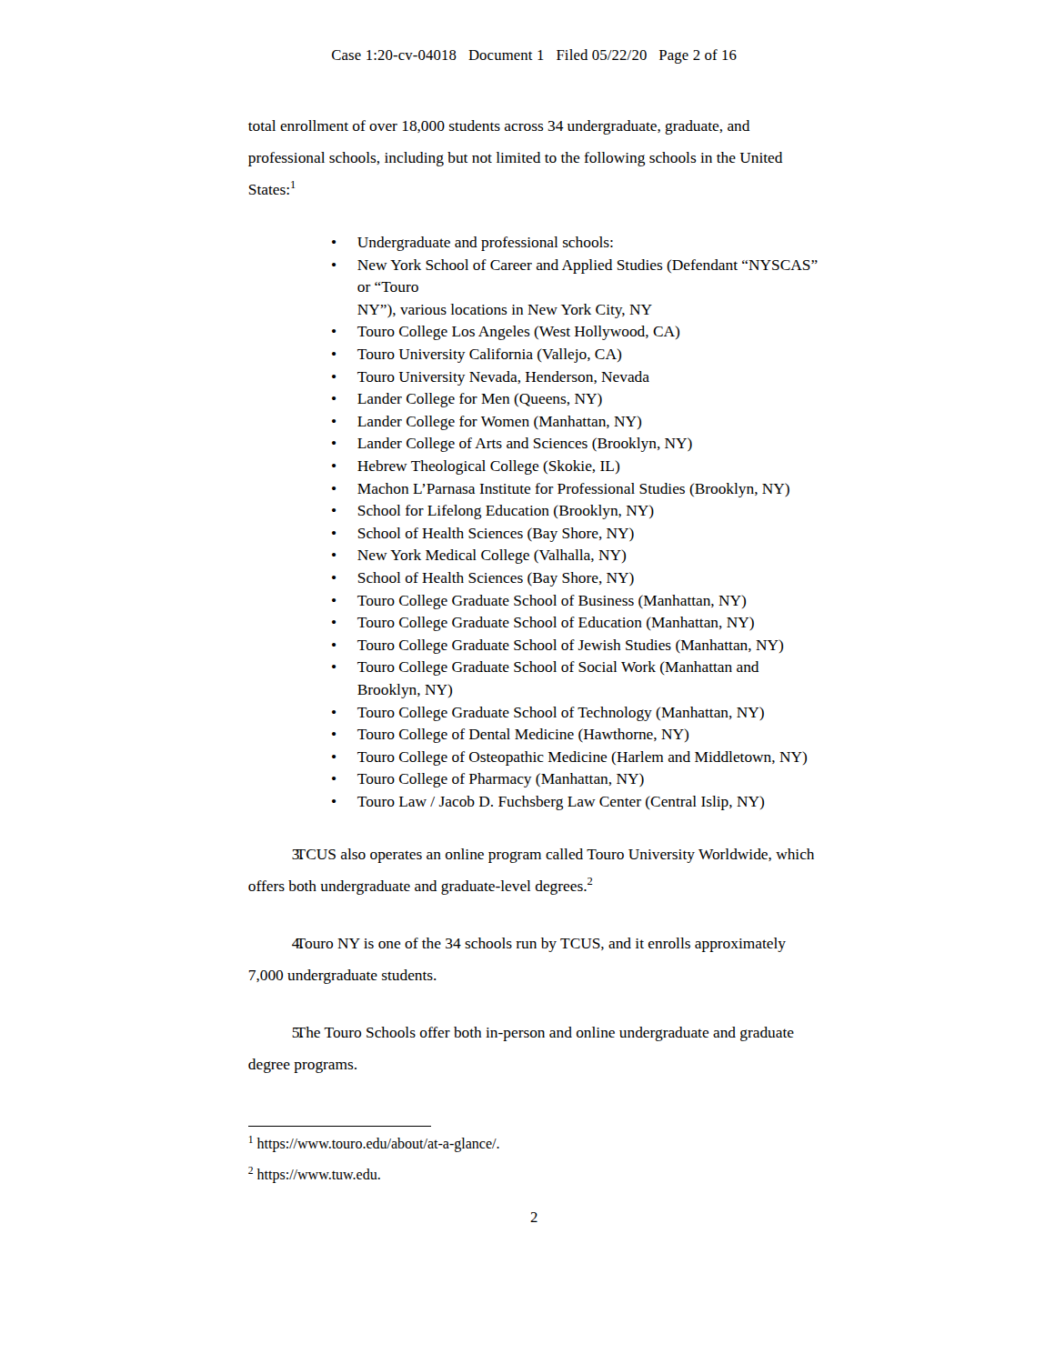Case 1:20-cv-04018 Document 1 Filed 05/22/20 Page 2 of 16
total enrollment of over 18,000 students across 34 undergraduate, graduate, and professional schools, including but not limited to the following schools in the United States:1
Undergraduate and professional schools:
New York School of Career and Applied Studies (Defendant “NYSCAS” or “TouroNY”), various locations in New York City, NY
Touro College Los Angeles (West Hollywood, CA)
Touro University California (Vallejo, CA)
Touro University Nevada, Henderson, Nevada
Lander College for Men (Queens, NY)
Lander College for Women (Manhattan, NY)
Lander College of Arts and Sciences (Brooklyn, NY)
Hebrew Theological College (Skokie, IL)
Machon L’Parnasa Institute for Professional Studies (Brooklyn, NY)
School for Lifelong Education (Brooklyn, NY)
School of Health Sciences (Bay Shore, NY)
New York Medical College (Valhalla, NY)
School of Health Sciences (Bay Shore, NY)
Touro College Graduate School of Business (Manhattan, NY)
Touro College Graduate School of Education (Manhattan, NY)
Touro College Graduate School of Jewish Studies (Manhattan, NY)
Touro College Graduate School of Social Work (Manhattan and Brooklyn, NY)
Touro College Graduate School of Technology (Manhattan, NY)
Touro College of Dental Medicine (Hawthorne, NY)
Touro College of Osteopathic Medicine (Harlem and Middletown, NY)
Touro College of Pharmacy (Manhattan, NY)
Touro Law / Jacob D. Fuchsberg Law Center (Central Islip, NY)
3. TCUS also operates an online program called Touro University Worldwide, which offers both undergraduate and graduate-level degrees.2
4. Touro NY is one of the 34 schools run by TCUS, and it enrolls approximately 7,000 undergraduate students.
5. The Touro Schools offer both in-person and online undergraduate and graduate degree programs.
1 https://www.touro.edu/about/at-a-glance/.
2 https://www.tuw.edu.
2